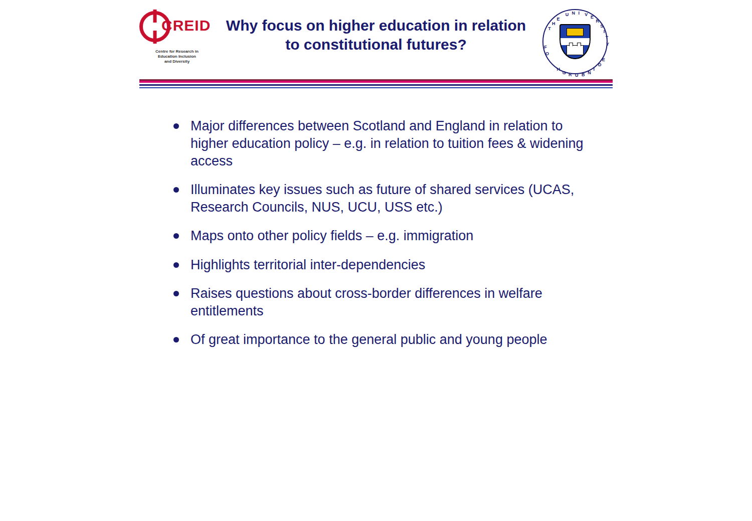CREID
Centre for Research in
Education Inclusion
and Diversity
Why focus on higher education in relation to constitutional futures?
T H E U N I V E R S I T Y E D I N B U R G H O F
Major differences between Scotland and England in relation to higher education policy – e.g. in relation to tuition fees & widening access
Illuminates key issues such as future of shared services (UCAS, Research Councils, NUS, UCU, USS etc.)
Maps onto other policy fields – e.g. immigration
Highlights territorial inter-dependencies
Raises questions about cross-border differences in welfare entitlements
Of great importance to the general public and young people